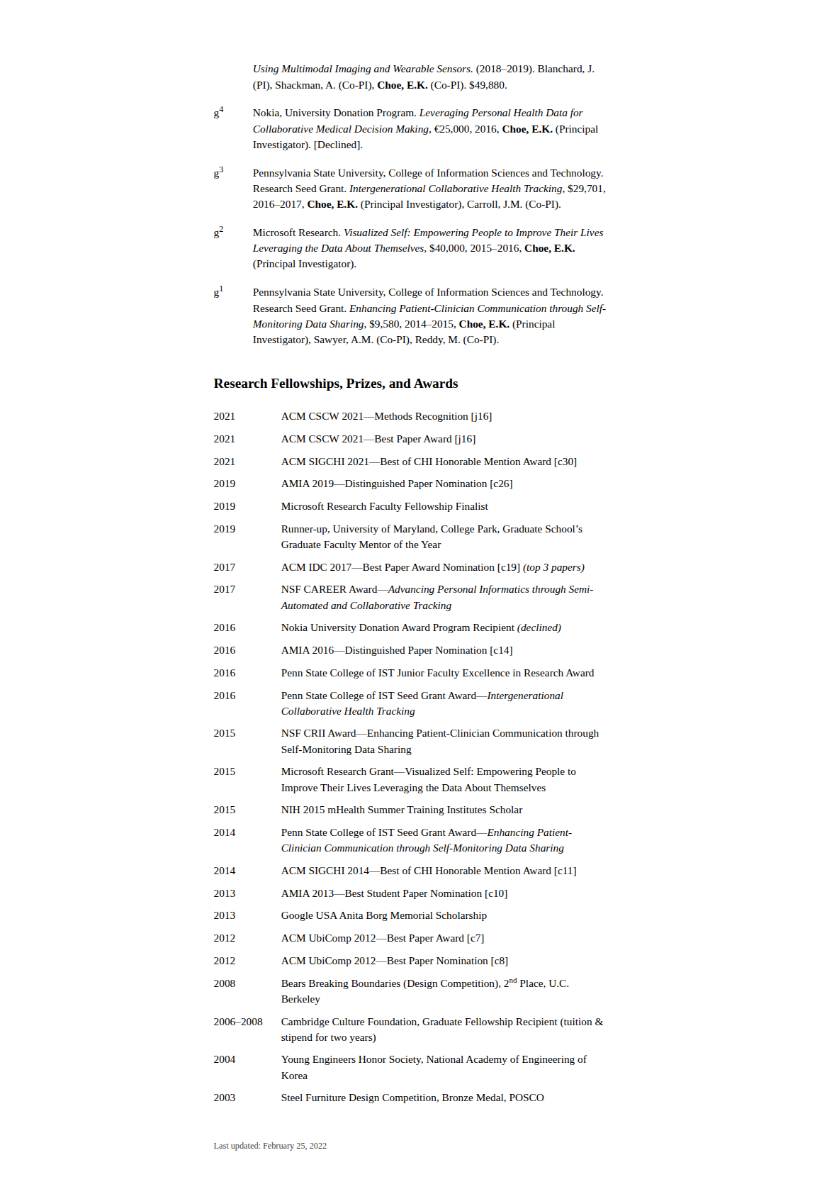Using Multimodal Imaging and Wearable Sensors. (2018–2019). Blanchard, J. (PI), Shackman, A. (Co-PI), Choe, E.K. (Co-PI). $49,880.
g4
Nokia, University Donation Program. Leveraging Personal Health Data for Collaborative Medical Decision Making, €25,000, 2016, Choe, E.K. (Principal Investigator). [Declined].
g3
Pennsylvania State University, College of Information Sciences and Technology. Research Seed Grant. Intergenerational Collaborative Health Tracking, $29,701, 2016–2017, Choe, E.K. (Principal Investigator), Carroll, J.M. (Co-PI).
g2
Microsoft Research. Visualized Self: Empowering People to Improve Their Lives Leveraging the Data About Themselves, $40,000, 2015–2016, Choe, E.K. (Principal Investigator).
g1
Pennsylvania State University, College of Information Sciences and Technology. Research Seed Grant. Enhancing Patient-Clinician Communication through Self-Monitoring Data Sharing, $9,580, 2014–2015, Choe, E.K. (Principal Investigator), Sawyer, A.M. (Co-PI), Reddy, M. (Co-PI).
Research Fellowships, Prizes, and Awards
| 2021 | ACM CSCW 2021—Methods Recognition [j16] |
| 2021 | ACM CSCW 2021—Best Paper Award [j16] |
| 2021 | ACM SIGCHI 2021—Best of CHI Honorable Mention Award [c30] |
| 2019 | AMIA 2019—Distinguished Paper Nomination [c26] |
| 2019 | Microsoft Research Faculty Fellowship Finalist |
| 2019 | Runner-up, University of Maryland, College Park, Graduate School’s Graduate Faculty Mentor of the Year |
| 2017 | ACM IDC 2017—Best Paper Award Nomination [c19] (top 3 papers) |
| 2017 | NSF CAREER Award— Advancing Personal Informatics through Semi-Automated and Collaborative Tracking |
| 2016 | Nokia University Donation Award Program Recipient (declined) |
| 2016 | AMIA 2016—Distinguished Paper Nomination [c14] |
| 2016 | Penn State College of IST Junior Faculty Excellence in Research Award |
| 2016 | Penn State College of IST Seed Grant Award— Intergenerational Collaborative Health Tracking |
| 2015 | NSF CRII Award—Enhancing Patient-Clinician Communication through Self-Monitoring Data Sharing |
| 2015 | Microsoft Research Grant—Visualized Self: Empowering People to Improve Their Lives Leveraging the Data About Themselves |
| 2015 | NIH 2015 mHealth Summer Training Institutes Scholar |
| 2014 | Penn State College of IST Seed Grant Award— Enhancing Patient-Clinician Communication through Self-Monitoring Data Sharing |
| 2014 | ACM SIGCHI 2014—Best of CHI Honorable Mention Award [c11] |
| 2013 | AMIA 2013—Best Student Paper Nomination [c10] |
| 2013 | Google USA Anita Borg Memorial Scholarship |
| 2012 | ACM UbiComp 2012—Best Paper Award [c7] |
| 2012 | ACM UbiComp 2012—Best Paper Nomination [c8] |
| 2008 | Bears Breaking Boundaries (Design Competition), 2 nd Place, U.C. Berkeley |
| 2006–2008 | Cambridge Culture Foundation, Graduate Fellowship Recipient (tuition & stipend for two years) |
| 2004 | Young Engineers Honor Society, National Academy of Engineering of Korea |
| 2003 | Steel Furniture Design Competition, Bronze Medal, POSCO |
Last updated: February 25, 2022